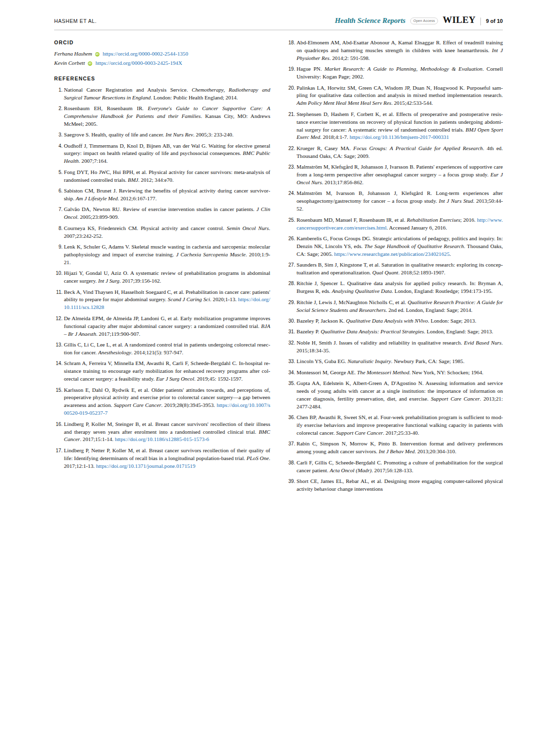Hashem et al.
Health Science Reports Open Access WILEY 9 of 10
ORCID
Ferhana Hashem https://orcid.org/0000-0002-2544-1350
Kevin Corbett https://orcid.org/0000-0003-2425-194X
References
National Cancer Registration and Analysis Service. Chemotherapy, Radiotherapy and Surgical Tumour Resections in England. London: Public Health England; 2014.
Rosenbaum EH, Rosenbaum IR. Everyone's Guide to Cancer Supportive Care: A Comprehensive Handbook for Patients and their Families. Kansas City, MO: Andrews McMeel; 2005.
Saegrove S. Health, quality of life and cancer. Int Nurs Rev. 2005;3: 233-240.
Oudhoff J, Timmermans D, Knol D, Bijnen AB, van der Wal G. Waiting for elective general surgery: impact on health related quality of life and psychosocial consequences. BMC Public Health. 2007;7:164.
Fong DYT, Ho JWC, Hui BPH, et al. Physical activity for cancer survivors: meta-analysis of randomised controlled trials. BMJ. 2012; 344:e70.
Sabiston CM, Brunet J. Reviewing the benefits of physical activity during cancer survivorship. Am J Lifestyle Med. 2012;6:167-177.
Galvão DA, Newton RU. Review of exercise intervention studies in cancer patients. J Clin Oncol. 2005;23:899-909.
Courneya KS, Friedenreich CM. Physical activity and cancer control. Semin Oncol Nurs. 2007;23:242-252.
Lenk K, Schuler G, Adams V. Skeletal muscle wasting in cachexia and sarcopenia: molecular pathophysiology and impact of exercise training. J Cachexia Sarcopenia Muscle. 2010;1:9-21.
Hijazi Y, Gondal U, Aziz O. A systematic review of prehabilitation programs in abdominal cancer surgery. Int J Surg. 2017;39:156-162.
Beck A, Vind Thaysen H, Hasselholt Soegaard C, et al. Prehabilitation in cancer care: patients' ability to prepare for major abdominal surgery. Scand J Caring Sci. 2020;1-13. https://doi.org/10.1111/scs.12828
De Almeida EPM, de Almeida JP, Landoni G, et al. Early mobilization programme improves functional capacity after major abdominal cancer surgery: a randomized controlled trial. BJA – Br J Anaesth. 2017;119:900-907.
Gillis C, Li C, Lee L, et al. A randomized control trial in patients undergoing colorectal resection for cancer. Anesthesiology. 2014;121(5): 937-947.
Schram A, Ferreira V, Minnella EM, Awasthi R, Carli F, Scheede-Bergdahl C. In-hospital resistance training to encourage early mobilization for enhanced recovery programs after colorectal cancer surgery: a feasibility study. Eur J Surg Oncol. 2019;45: 1592-1597.
Karlsson E, Dahl O, Rydwik E, et al. Older patients' attitudes towards, and perceptions of, preoperative physical activity and exercise prior to colorectal cancer surgery—a gap between awareness and action. Support Care Cancer. 2019;28(8):3945-3953. https://doi.org/10.1007/s00520-019-05237-7
Lindberg P, Koller M, Steinger B, et al. Breast cancer survivors' recollection of their illness and therapy seven years after enrolment into a randomised controlled clinical trial. BMC Cancer. 2017;15:1-14. https://doi.org/10.1186/s12885-015-1573-6
Lindberg P, Netter P, Koller M, et al. Breast cancer survivors recollection of their quality of life: Identifying determinants of recall bias in a longitudinal population-based trial. PLoS One. 2017;12:1-13. https://doi.org/10.1371/journal.pone.0171519
Abd-Elmonem AM, Abd-Esattar Abonour A, Kamal Elnaggar R. Effect of treadmill training on quadriceps and hamstring muscles strength in children with knee heamarthrosis. Int J Physiother Res. 2014;2: 591-598.
Hague PN. Market Research: A Guide to Planning, Methodology & Evaluation. Cornell University: Kogan Page; 2002.
Palinkas LA, Horwitz SM, Green CA, Wisdom JP, Duan N, Hoagwood K. Purposeful sampling for qualitative data collection and analysis in mixed method implementation research. Adm Policy Ment Heal Ment Heal Serv Res. 2015;42:533-544.
Stephensen D, Hashem F, Corbett K, et al. Effects of preoperative and postoperative resistance exercise interventions on recovery of physical function in patients undergoing abdominal surgery for cancer: A systematic review of randomised controlled trials. BMJ Open Sport Exerc Med. 2018;4:1-7. https://doi.org/10.1136/bmjsem-2017-000331
Krueger R, Casey MA. Focus Groups: A Practical Guide for Applied Research. 4th ed. Thousand Oaks, CA: Sage; 2009.
Malmström M, Klefsgård R, Johansson J, Ivarsson B. Patients' experiences of supportive care from a long-term perspective after oesophageal cancer surgery – a focus group study. Eur J Oncol Nurs. 2013;17:856-862.
Malmström M, Ivarsson B, Johansson J, Klefsgård R. Long-term experiences after oesophagectomy/gastrectomy for cancer – a focus group study. Int J Nurs Stud. 2013;50:44-52.
Rosenbaum MD, Manuel F, Rosenbaum IR, et al. Rehabilitation Exercises; 2016. http://www.cancersupportivecare.com/exercises.html. Accessed January 6, 2016.
Kamberelis G, Focus Groups DG. Strategic articulations of pedagogy, politics and inquiry. In: Denzin NK, Lincoln YS, eds. The Sage Handbook of Qualitative Research. Thousand Oaks, CA: Sage; 2005. https://www.researchgate.net/publication/234021625.
Saunders B, Sim J, Kingstone T, et al. Saturation in qualitative research: exploring its conceptualization and operationalization. Qual Quant. 2018;52:1893-1907.
Ritchie J, Spencer L. Qualitative data analysis for applied policy research. In: Bryman A, Burgess R, eds. Analysing Qualitative Data. London, England: Routledge; 1994:173-195.
Ritchie J, Lewis J, McNaughton Nicholls C, et al. Qualitative Research Practice: A Guide for Social Science Students and Researchers. 2nd ed. London, England: Sage; 2014.
Bazeley P, Jackson K. Qualitative Data Analysis with NVivo. London: Sage; 2013.
Bazeley P. Qualitative Data Analysis: Practical Strategies. London, England: Sage; 2013.
Noble H, Smith J. Issues of validity and reliability in qualitative research. Evid Based Nurs. 2015;18:34-35.
Lincoln YS, Guba EG. Naturalistic Inquiry. Newbury Park, CA: Sage; 1985.
Montessori M, George AE. The Montessori Method. New York, NY: Schocken; 1964.
Gupta AA, Edelstein K, Albert-Green A, D'Agostino N. Assessing information and service needs of young adults with cancer at a single institution: the importance of information on cancer diagnosis, fertility preservation, diet, and exercise. Support Care Cancer. 2013;21: 2477-2484.
Chen BP, Awasthi R, Sweet SN, et al. Four-week prehabilitation program is sufficient to modify exercise behaviors and improve preoperative functional walking capacity in patients with colorectal cancer. Support Care Cancer. 2017;25:33-40.
Rabin C, Simpson N, Morrow K, Pinto B. Intervention format and delivery preferences among young adult cancer survivors. Int J Behav Med. 2013;20:304-310.
Carli F, Gillis C, Scheede-Bergdahl C. Promoting a culture of prehabilitation for the surgical cancer patient. Acta Oncol (Madr). 2017;56:128-133.
Short CE, James EL, Rebar AL, et al. Designing more engaging computer-tailored physical activity behaviour change interventions